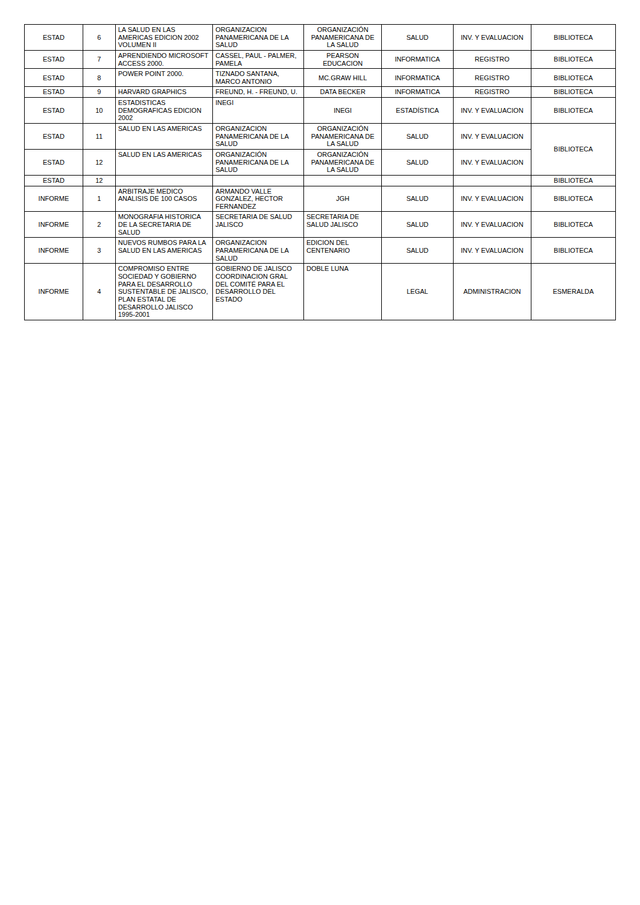| ESTAD | 6 | LA SALUD EN LAS AMERICAS EDICION 2002 VOLUMEN II | ORGANIZACION PANAMERICANA DE LA SALUD | ORGANIZACIÓN PANAMERICANA DE LA SALUD | SALUD | INV. Y EVALUACION | BIBLIOTECA |
| ESTAD | 7 | APRENDIENDO MICROSOFT ACCESS 2000. | CASSEL, PAUL - PALMER, PAMELA | PEARSON EDUCACION | INFORMATICA | REGISTRO | BIBLIOTECA |
| ESTAD | 8 | POWER POINT 2000. | TIZNADO SANTANA, MARCO ANTONIO | MC.GRAW HILL | INFORMATICA | REGISTRO | BIBLIOTECA |
| ESTAD | 9 | HARVARD GRAPHICS | FREUND, H. - FREUND, U. | DATA BECKER | INFORMATICA | REGISTRO | BIBLIOTECA |
| ESTAD | 10 | ESTADISTICAS DEMOGRAFICAS EDICION 2002 | INEGI | INEGI | ESTADÍSTICA | INV. Y EVALUACION | BIBLIOTECA |
| ESTAD | 11 | SALUD EN LAS AMERICAS | ORGANIZACION PANAMERICANA DE LA SALUD | ORGANIZACIÓN PANAMERICANA DE LA SALUD | SALUD | INV. Y EVALUACION | BIBLIOTECA |
| ESTAD | 12 | SALUD EN LAS AMERICAS | ORGANIZACIÓN PANAMERICANA DE LA SALUD | ORGANIZACIÓN PANAMERICANA DE LA SALUD | SALUD | INV. Y EVALUACION |
| ESTAD | 12 | | | | | | BIBLIOTECA |
| INFORME | 1 | ARBITRAJE MEDICO ANALISIS DE 100 CASOS | ARMANDO VALLE GONZALEZ, HECTOR FERNANDEZ | JGH | SALUD | INV. Y EVALUACION | BIBLIOTECA |
| INFORME | 2 | MONOGRAFIA HISTORICA DE LA SECRETARIA DE SALUD | SECRETARIA DE SALUD JALISCO | SECRETARIA DE SALUD JALISCO | SALUD | INV. Y EVALUACION | BIBLIOTECA |
| INFORME | 3 | NUEVOS RUMBOS PARA LA SALUD EN LAS AMERICAS | ORGANIZACION PARAMERICANA DE LA SALUD | EDICION DEL CENTENARIO | SALUD | INV. Y EVALUACION | BIBLIOTECA |
| INFORME | 4 | COMPROMISO ENTRE SOCIEDAD Y GOBIERNO PARA EL DESARROLLO SUSTENTABLE DE JALISCO, PLAN ESTATAL DE DESARROLLO JALISCO 1995-2001 | GOBIERNO DE JALISCO COORDINACION GRAL DEL COMITÉ PARA EL DESARROLLO DEL ESTADO | DOBLE LUNA | LEGAL | ADMINISTRACION | ESMERALDA |